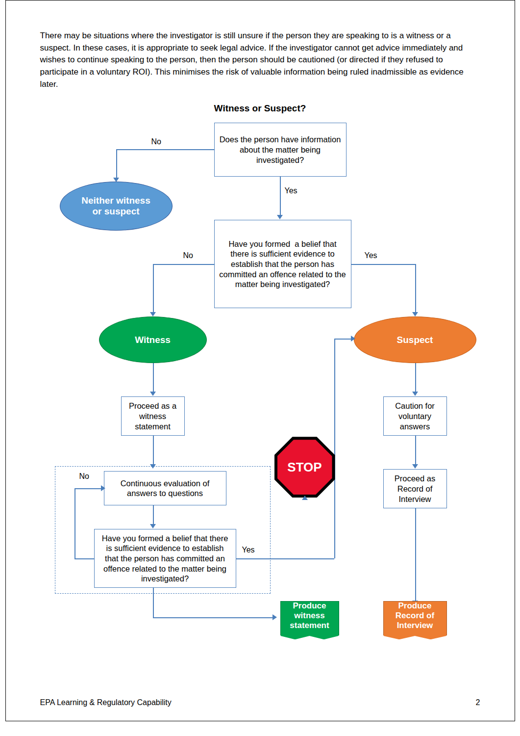There may be situations where the investigator is still unsure if the person they are speaking to is a witness or a suspect. In these cases, it is appropriate to seek legal advice. If the investigator cannot get advice immediately and wishes to continue speaking to the person, then the person should be cautioned (or directed if they refused to participate in a voluntary ROI). This minimises the risk of valuable information being ruled inadmissible as evidence later.
Witness or Suspect?
Does the person have information about the matter being investigated?
No
Neither witness
or suspect
Yes
Have you formed a belief that there is sufficient evidence to establish that the person has committed an offence related to the matter being investigated?
No
Yes
Witness
Suspect
Proceed as a witness statement
Continuous evaluation of answers to questions
Have you formed a belief that there is sufficient evidence to establish that the person has committed an offence related to the matter being investigated?
No
Yes
STOP
Produce witness statement
Caution for voluntary answers
Proceed as Record of Interview
Produce Record of Interview
EPA Learning & Regulatory Capability 2